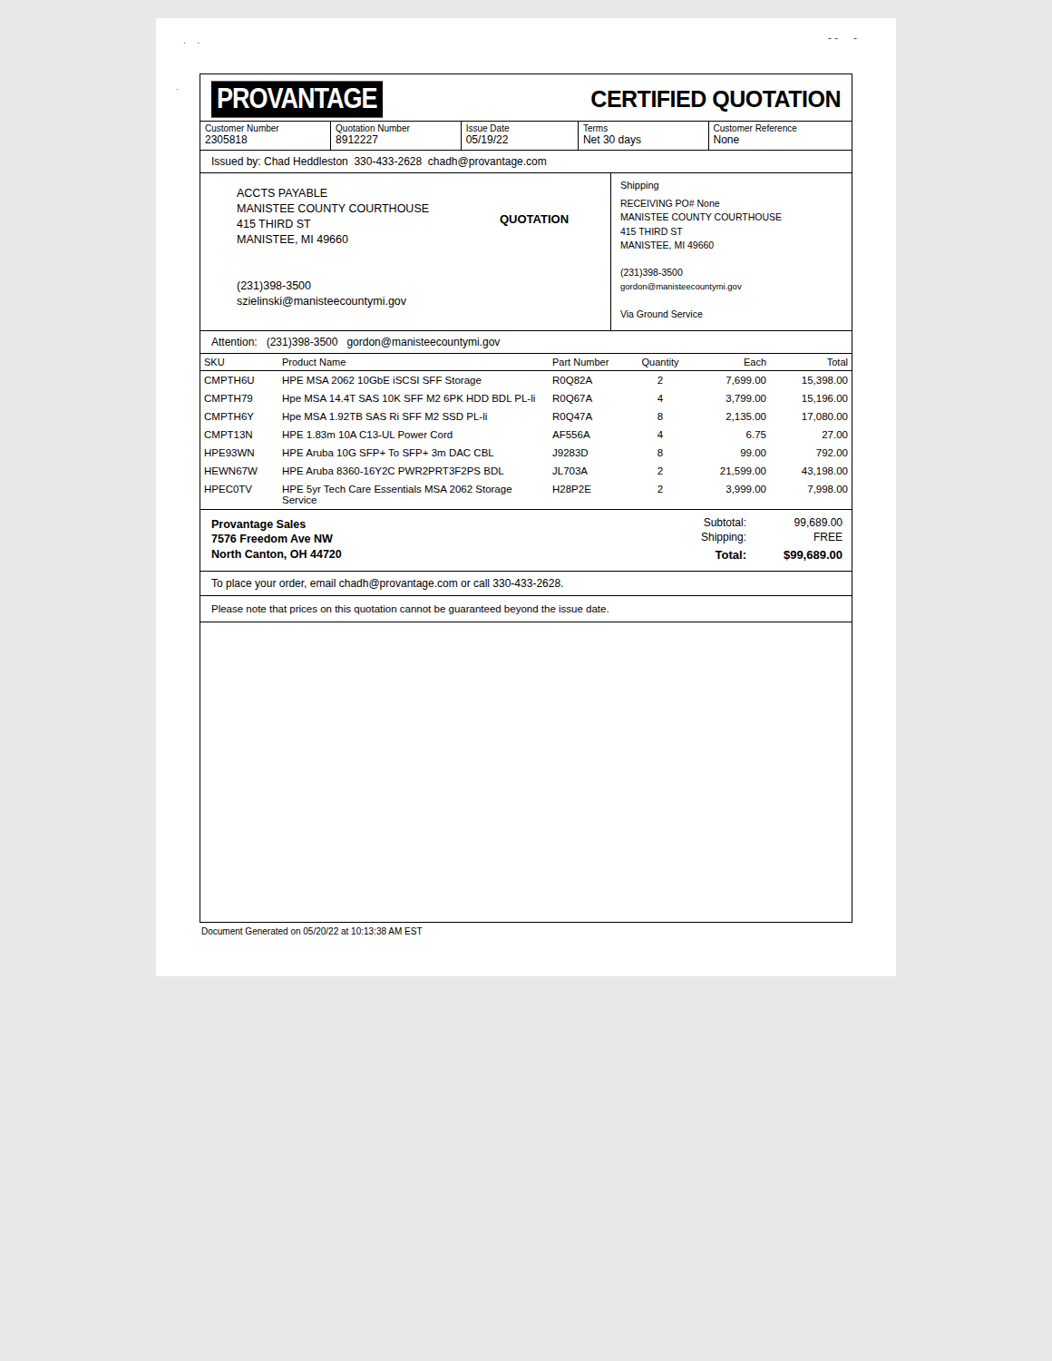. .
-- -
.
PROVANTAGE
CERTIFIED QUOTATION
| Customer Number 2305818 | Quotation Number 8912227 | Issue Date 05/19/22 | Terms Net 30 days | Customer Reference None |
Issued by: Chad Heddleston 330-433-2628 chadh@provantage.com
QUOTATION
ACCTS PAYABLE
MANISTEE COUNTY COURTHOUSE
415 THIRD ST
MANISTEE, MI 49660
(231)398-3500
szielinski@manisteecountymi.gov
Shipping
RECEIVING PO# None
MANISTEE COUNTY COURTHOUSE
415 THIRD ST
MANISTEE, MI 49660
(231)398-3500
gordon@manisteecountymi.gov
Via Ground Service
Attention: (231)398-3500 gordon@manisteecountymi.gov
| SKU | Product Name | Part Number | Quantity | Each | Total |
| --- | --- | --- | --- | --- | --- |
| CMPTH6U | HPE MSA 2062 10GbE iSCSI SFF Storage | R0Q82A | 2 | 7,699.00 | 15,398.00 |
| CMPTH79 | Hpe MSA 14.4T SAS 10K SFF M2 6PK HDD BDL PL-li | R0Q67A | 4 | 3,799.00 | 15,196.00 |
| CMPTH6Y | Hpe MSA 1.92TB SAS Ri SFF M2 SSD PL-li | R0Q47A | 8 | 2,135.00 | 17,080.00 |
| CMPT13N | HPE 1.83m 10A C13-UL Power Cord | AF556A | 4 | 6.75 | 27.00 |
| HPE93WN | HPE Aruba 10G SFP+ To SFP+ 3m DAC CBL | J9283D | 8 | 99.00 | 792.00 |
| HEWN67W | HPE Aruba 8360-16Y2C PWR2PRT3F2PS BDL | JL703A | 2 | 21,599.00 | 43,198.00 |
| HPEC0TV | HPE 5yr Tech Care Essentials MSA 2062 Storage Service | H28P2E | 2 | 3,999.00 | 7,998.00 |
Provantage Sales
7576 Freedom Ave NW
North Canton, OH 44720
| Subtotal: | 99,689.00 |
| Shipping: | FREE |
| Total: | $99,689.00 |
To place your order, email chadh@provantage.com or call 330-433-2628.
Please note that prices on this quotation cannot be guaranteed beyond the issue date.
Document Generated on 05/20/22 at 10:13:38 AM EST